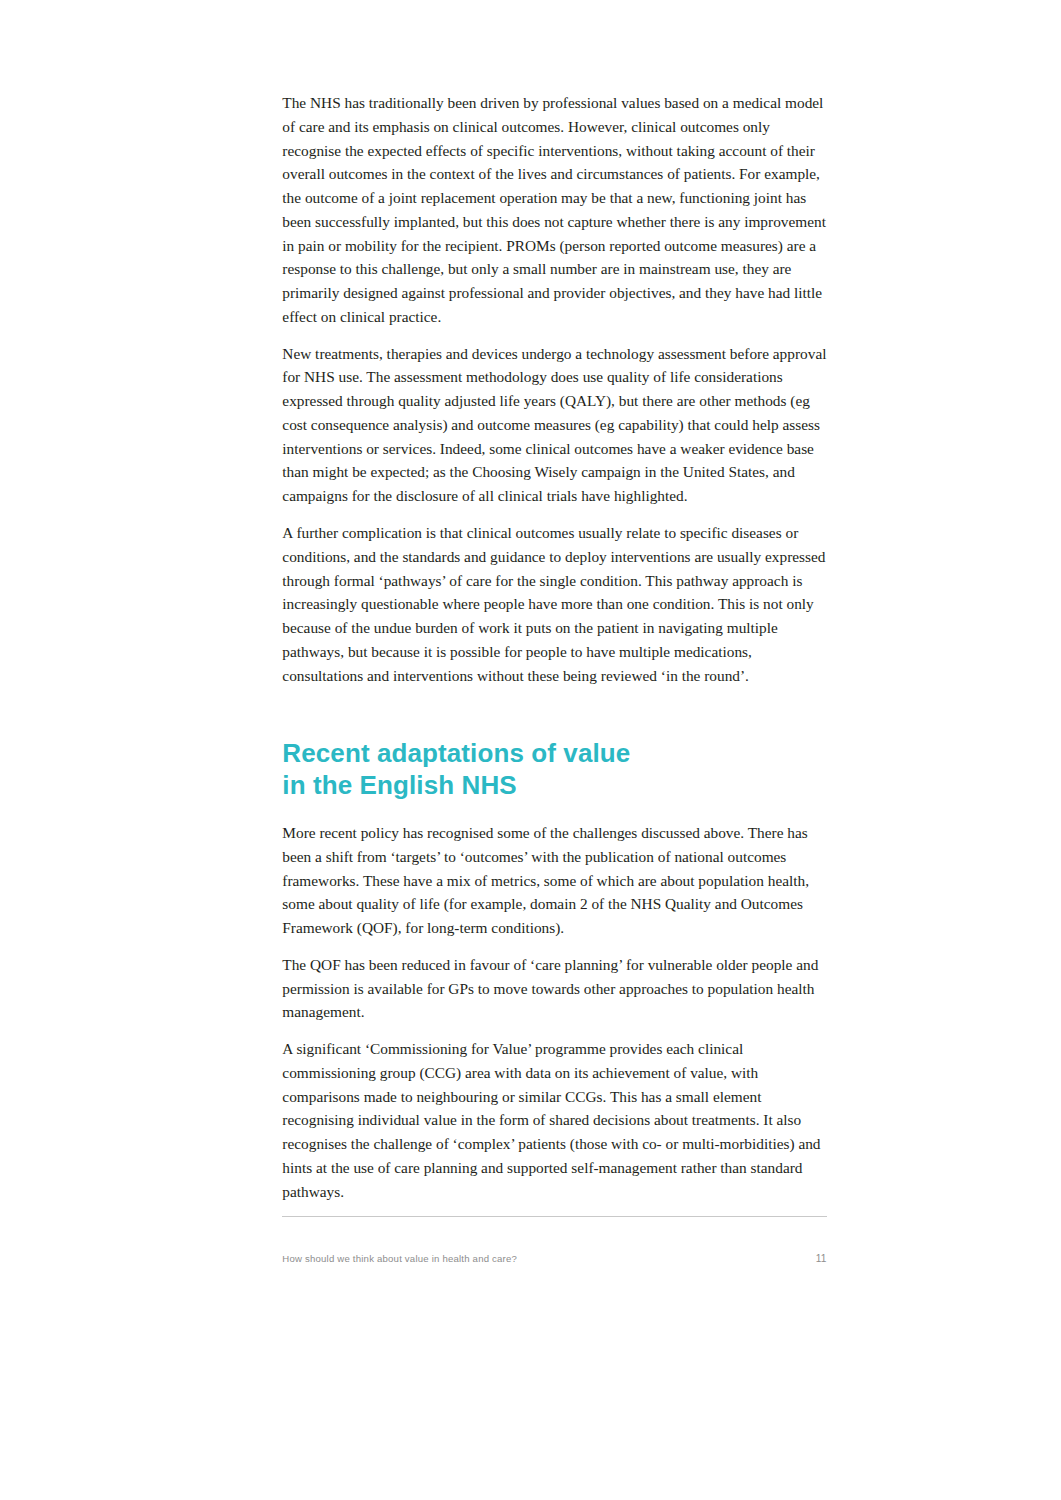The NHS has traditionally been driven by professional values based on a medical model of care and its emphasis on clinical outcomes. However, clinical outcomes only recognise the expected effects of specific interventions, without taking account of their overall outcomes in the context of the lives and circumstances of patients. For example, the outcome of a joint replacement operation may be that a new, functioning joint has been successfully implanted, but this does not capture whether there is any improvement in pain or mobility for the recipient. PROMs (person reported outcome measures) are a response to this challenge, but only a small number are in mainstream use, they are primarily designed against professional and provider objectives, and they have had little effect on clinical practice.
New treatments, therapies and devices undergo a technology assessment before approval for NHS use. The assessment methodology does use quality of life considerations expressed through quality adjusted life years (QALY), but there are other methods (eg cost consequence analysis) and outcome measures (eg capability) that could help assess interventions or services. Indeed, some clinical outcomes have a weaker evidence base than might be expected; as the Choosing Wisely campaign in the United States, and campaigns for the disclosure of all clinical trials have highlighted.
A further complication is that clinical outcomes usually relate to specific diseases or conditions, and the standards and guidance to deploy interventions are usually expressed through formal ‘pathways’ of care for the single condition. This pathway approach is increasingly questionable where people have more than one condition. This is not only because of the undue burden of work it puts on the patient in navigating multiple pathways, but because it is possible for people to have multiple medications, consultations and interventions without these being reviewed ‘in the round’.
Recent adaptations of value
in the English NHS
More recent policy has recognised some of the challenges discussed above. There has been a shift from ‘targets’ to ‘outcomes’ with the publication of national outcomes frameworks. These have a mix of metrics, some of which are about population health, some about quality of life (for example, domain 2 of the NHS Quality and Outcomes Framework (QOF), for long-term conditions).
The QOF has been reduced in favour of ‘care planning’ for vulnerable older people and permission is available for GPs to move towards other approaches to population health management.
A significant ‘Commissioning for Value’ programme provides each clinical commissioning group (CCG) area with data on its achievement of value, with comparisons made to neighbouring or similar CCGs. This has a small element recognising individual value in the form of shared decisions about treatments. It also recognises the challenge of ‘complex’ patients (those with co- or multi-morbidities) and hints at the use of care planning and supported self-management rather than standard pathways.
How should we think about value in health and care? 11